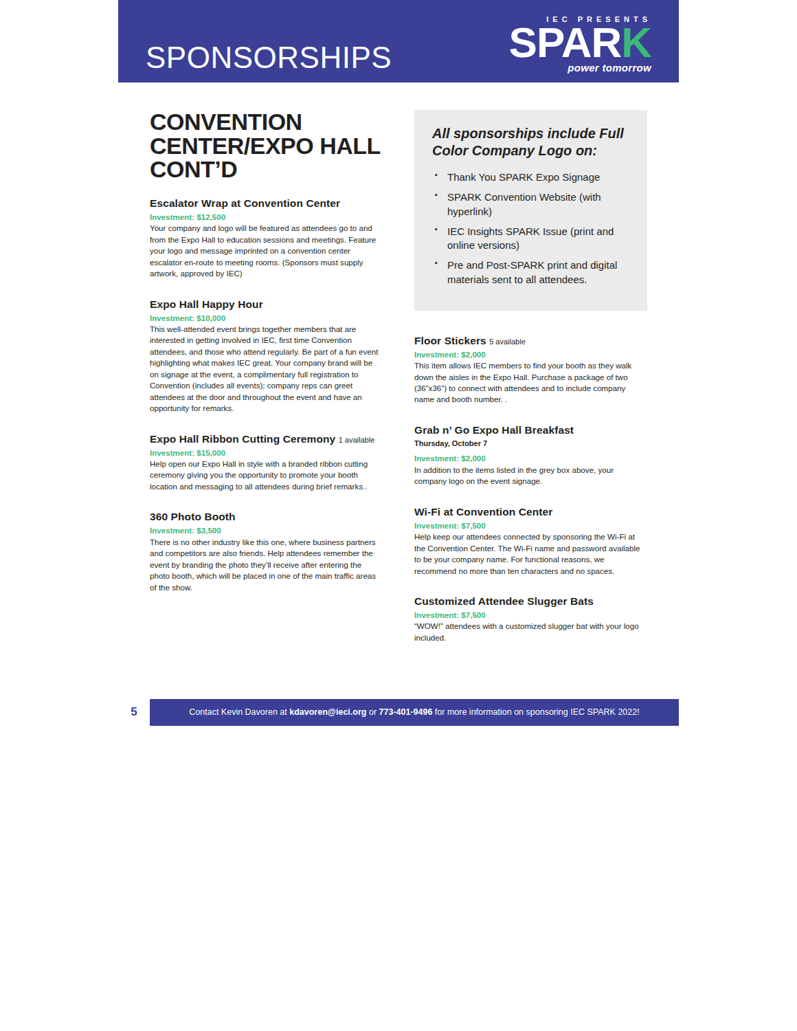SPONSORSHIPS
IEC PRESENTS
SPARK
power tomorrow
Convention Center/Expo Hall cont’d
Escalator Wrap at Convention Center
Investment: $12,500
Your company and logo will be featured as attendees go to and from the Expo Hall to education sessions and meetings. Feature your logo and message imprinted on a convention center escalator en-route to meeting rooms. (Sponsors must supply artwork, approved by IEC)
Expo Hall Happy Hour
Investment: $10,000
This well-attended event brings together members that are interested in getting involved in IEC, first time Convention attendees, and those who attend regularly. Be part of a fun event highlighting what makes IEC great. Your company brand will be on signage at the event, a complimentary full registration to Convention (includes all events); company reps can greet attendees at the door and throughout the event and have an opportunity for remarks.
Expo Hall Ribbon Cutting Ceremony 1 available
Investment: $15,000
Help open our Expo Hall in style with a branded ribbon cutting ceremony giving you the opportunity to promote your booth location and messaging to all attendees during brief remarks..
360 Photo Booth
Investment: $3,500
There is no other industry like this one, where business partners and competitors are also friends. Help attendees remember the event by branding the photo they’ll receive after entering the photo booth, which will be placed in one of the main traffic areas of the show.
All sponsorships include Full Color Company Logo on:
Thank You SPARK Expo Signage
SPARK Convention Website (with hyperlink)
IEC Insights SPARK Issue (print and online versions)
Pre and Post-SPARK print and digital materials sent to all attendees.
Floor Stickers 5 available
Investment: $2,000
This item allows IEC members to find your booth as they walk down the aisles in the Expo Hall. Purchase a package of two (36”x36”) to connect with attendees and to include company name and booth number. .
Grab n’ Go Expo Hall Breakfast
Thursday, October 7
Investment: $2,000
In addition to the items listed in the grey box above, your company logo on the event signage.
Wi-Fi at Convention Center
Investment: $7,500
Help keep our attendees connected by sponsoring the Wi-Fi at the Convention Center. The Wi-Fi name and password available to be your company name. For functional reasons, we recommend no more than ten characters and no spaces.
Customized Attendee Slugger Bats
Investment: $7,500
“WOW!” attendees with a customized slugger bat with your logo included.
5
Contact Kevin Davoren at kdavoren@ieci.org or 773-401-9496 for more information on sponsoring IEC SPARK 2022!